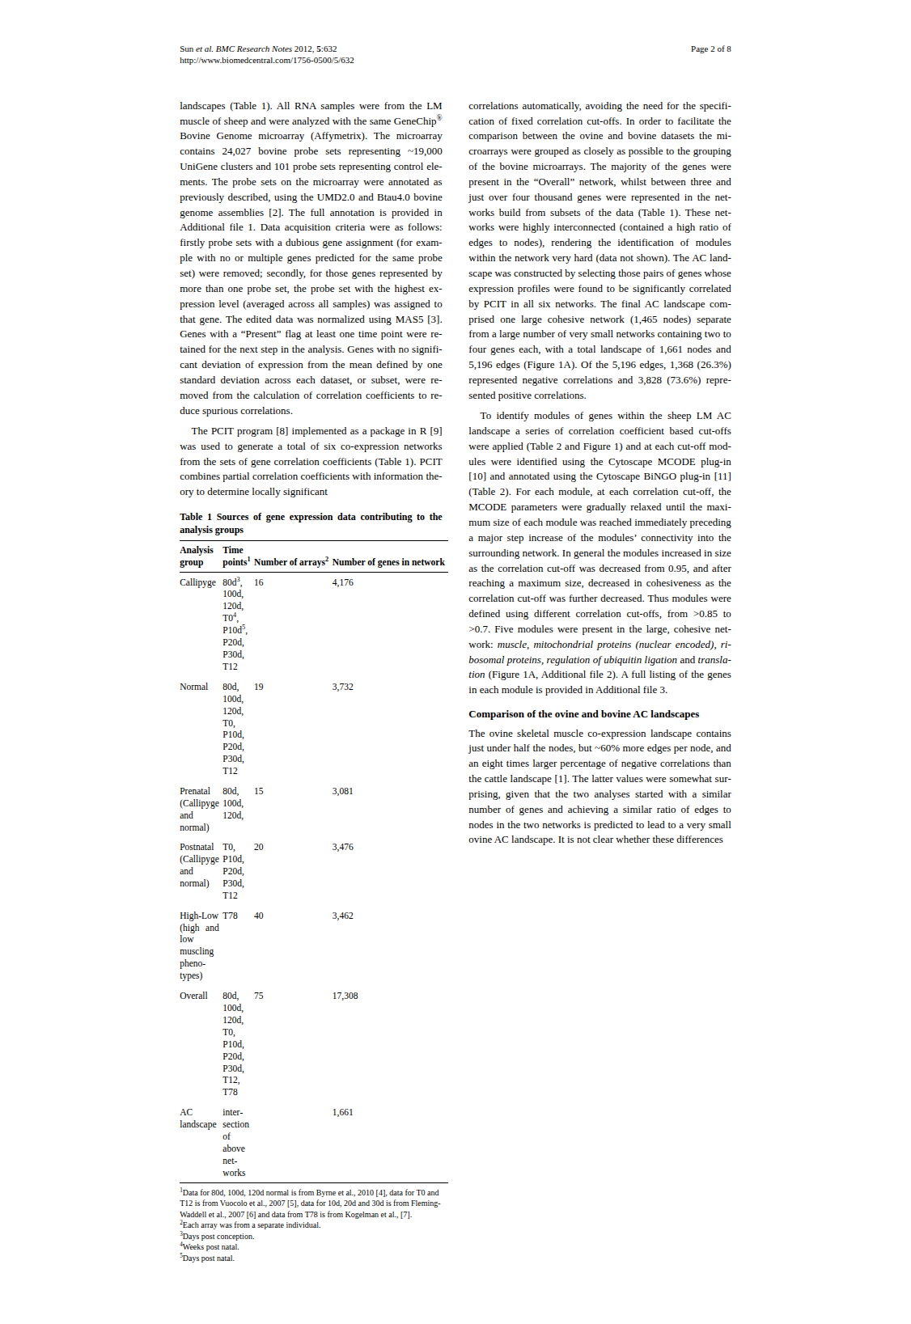Sun et al. BMC Research Notes 2012, 5:632
http://www.biomedcentral.com/1756-0500/5/632
Page 2 of 8
landscapes (Table 1). All RNA samples were from the LM muscle of sheep and were analyzed with the same GeneChip® Bovine Genome microarray (Affymetrix). The microarray contains 24,027 bovine probe sets representing ~19,000 UniGene clusters and 101 probe sets representing control elements. The probe sets on the microarray were annotated as previously described, using the UMD2.0 and Btau4.0 bovine genome assemblies [2]. The full annotation is provided in Additional file 1. Data acquisition criteria were as follows: firstly probe sets with a dubious gene assignment (for example with no or multiple genes predicted for the same probe set) were removed; secondly, for those genes represented by more than one probe set, the probe set with the highest expression level (averaged across all samples) was assigned to that gene. The edited data was normalized using MAS5 [3]. Genes with a “Present” flag at least one time point were retained for the next step in the analysis. Genes with no significant deviation of expression from the mean defined by one standard deviation across each dataset, or subset, were removed from the calculation of correlation coefficients to reduce spurious correlations.
The PCIT program [8] implemented as a package in R [9] was used to generate a total of six co-expression networks from the sets of gene correlation coefficients (Table 1). PCIT combines partial correlation coefficients with information theory to determine locally significant
Table 1 Sources of gene expression data contributing to the analysis groups
| Analysis group | Time points 1 | Number of arrays 2 | Number of genes in network |
| --- | --- | --- | --- |
| Callipyge | 80d 3 , 100d, 120d, T0 4 , P10d 5 , P20d, P30d, T12 | 16 | 4,176 |
| Normal | 80d, 100d, 120d, T0, P10d, P20d, P30d, T12 | 19 | 3,732 |
| Prenatal (Callipyge and normal) | 80d, 100d, 120d, | 15 | 3,081 |
| Postnatal (Callipyge and normal) | T0, P10d, P20d, P30d, T12 | 20 | 3,476 |
| High-Low (high and low muscling phenotypes) | T78 | 40 | 3,462 |
| Overall | 80d, 100d, 120d, T0, P10d, P20d, P30d, T12, T78 | 75 | 17,308 |
| AC landscape | intersection of above networks | | 1,661 |
1Data for 80d, 100d, 120d normal is from Byrne et al., 2010 [4], data for T0 and T12 is from Vuocolo et al., 2007 [5], data for 10d, 20d and 30d is from Fleming-Waddell et al., 2007 [6] and data from T78 is from Kogelman et al., [7].
2Each array was from a separate individual.
3Days post conception.
4Weeks post natal.
5Days post natal.
correlations automatically, avoiding the need for the specification of fixed correlation cut-offs. In order to facilitate the comparison between the ovine and bovine datasets the microarrays were grouped as closely as possible to the grouping of the bovine microarrays. The majority of the genes were present in the “Overall” network, whilst between three and just over four thousand genes were represented in the networks build from subsets of the data (Table 1). These networks were highly interconnected (contained a high ratio of edges to nodes), rendering the identification of modules within the network very hard (data not shown). The AC landscape was constructed by selecting those pairs of genes whose expression profiles were found to be significantly correlated by PCIT in all six networks. The final AC landscape comprised one large cohesive network (1,465 nodes) separate from a large number of very small networks containing two to four genes each, with a total landscape of 1,661 nodes and 5,196 edges (Figure 1A). Of the 5,196 edges, 1,368 (26.3%) represented negative correlations and 3,828 (73.6%) represented positive correlations.
To identify modules of genes within the sheep LM AC landscape a series of correlation coefficient based cut-offs were applied (Table 2 and Figure 1) and at each cut-off modules were identified using the Cytoscape MCODE plug-in [10] and annotated using the Cytoscape BiNGO plug-in [11] (Table 2). For each module, at each correlation cut-off, the MCODE parameters were gradually relaxed until the maximum size of each module was reached immediately preceding a major step increase of the modules’ connectivity into the surrounding network. In general the modules increased in size as the correlation cut-off was decreased from 0.95, and after reaching a maximum size, decreased in cohesiveness as the correlation cut-off was further decreased. Thus modules were defined using different correlation cut-offs, from >0.85 to >0.7. Five modules were present in the large, cohesive network: muscle, mitochondrial proteins (nuclear encoded), ribosomal proteins, regulation of ubiquitin ligation and translation (Figure 1A, Additional file 2). A full listing of the genes in each module is provided in Additional file 3.
Comparison of the ovine and bovine AC landscapes
The ovine skeletal muscle co-expression landscape contains just under half the nodes, but ~60% more edges per node, and an eight times larger percentage of negative correlations than the cattle landscape [1]. The latter values were somewhat surprising, given that the two analyses started with a similar number of genes and achieving a similar ratio of edges to nodes in the two networks is predicted to lead to a very small ovine AC landscape. It is not clear whether these differences